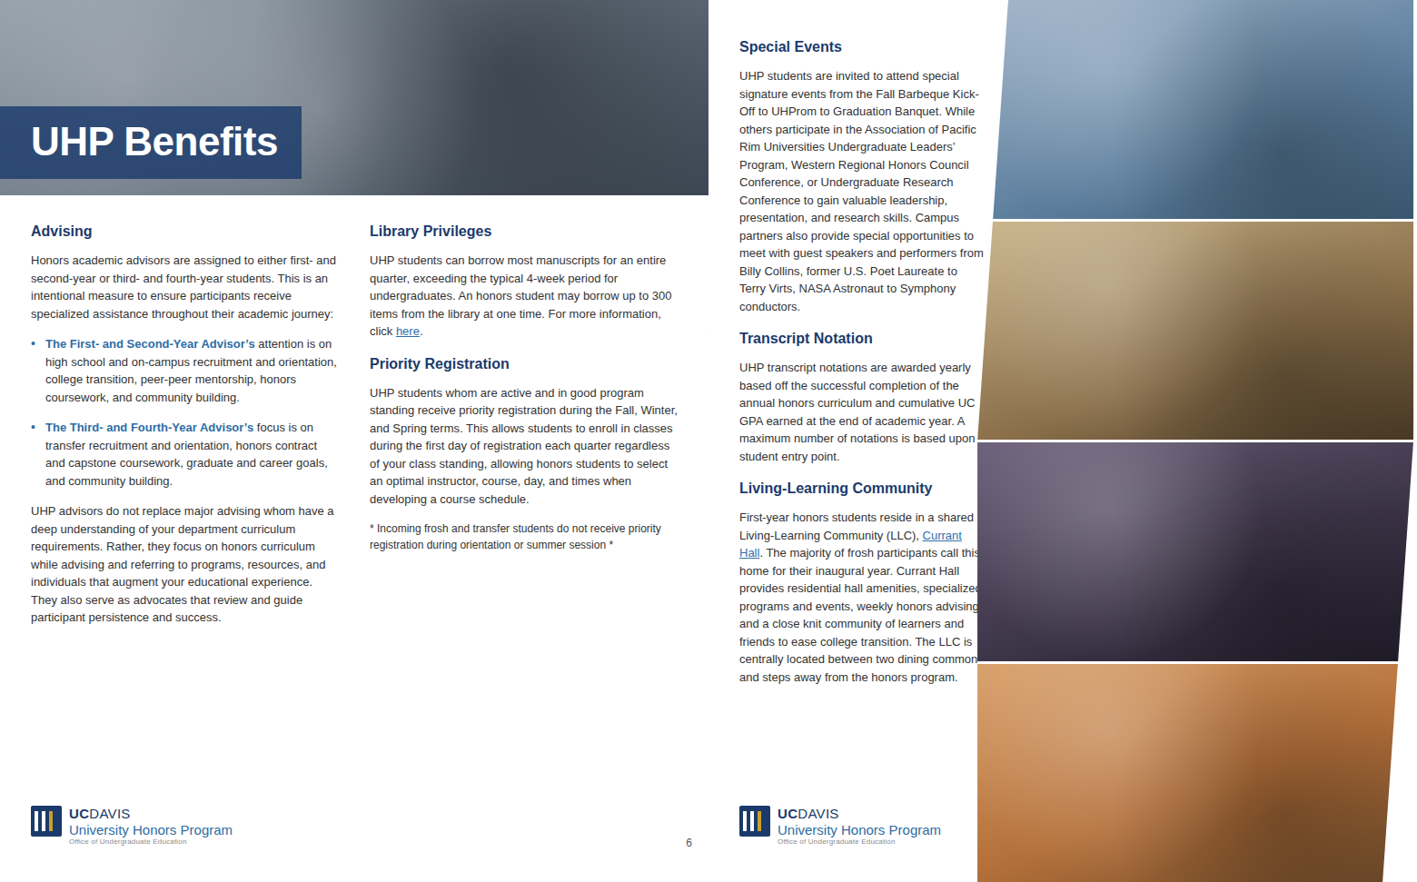UHP Benefits
Advising
Honors academic advisors are assigned to either first- and second-year or third- and fourth-year students. This is an intentional measure to ensure participants receive specialized assistance throughout their academic journey:
The First- and Second-Year Advisor’s attention is on high school and on-campus recruitment and orientation, college transition, peer-peer mentorship, honors coursework, and community building.
The Third- and Fourth-Year Advisor’s focus is on transfer recruitment and orientation, honors contract and capstone coursework, graduate and career goals, and community building.
UHP advisors do not replace major advising whom have a deep understanding of your department curriculum requirements. Rather, they focus on honors curriculum while advising and referring to programs, resources, and individuals that augment your educational experience. They also serve as advocates that review and guide participant persistence and success.
Library Privileges
UHP students can borrow most manuscripts for an entire quarter, exceeding the typical 4-week period for undergraduates. An honors student may borrow up to 300 items from the library at one time. For more information, click here.
Priority Registration
UHP students whom are active and in good program standing receive priority registration during the Fall, Winter, and Spring terms. This allows students to enroll in classes during the first day of registration each quarter regardless of your class standing, allowing honors students to select an optimal instructor, course, day, and times when developing a course schedule.
* Incoming frosh and transfer students do not receive priority registration during orientation or summer session *
UCDAVIS
University Honors Program
Office of Undergraduate Education
6
Special Events
UHP students are invited to attend special signature events from the Fall Barbeque Kick-Off to UHProm to Graduation Banquet. While others participate in the Association of Pacific Rim Universities Undergraduate Leaders’ Program, Western Regional Honors Council Conference, or Undergraduate Research Conference to gain valuable leadership, presentation, and research skills. Campus partners also provide special opportunities to meet with guest speakers and performers from Billy Collins, former U.S. Poet Laureate to Terry Virts, NASA Astronaut to Symphony conductors.
Transcript Notation
UHP transcript notations are awarded yearly based off the successful completion of the annual honors curriculum and cumulative UC GPA earned at the end of academic year. A maximum number of notations is based upon student entry point.
Living-Learning Community
First-year honors students reside in a shared Living-Learning Community (LLC), Currant Hall. The majority of frosh participants call this home for their inaugural year. Currant Hall provides residential hall amenities, specialized programs and events, weekly honors advising, and a close knit community of learners and friends to ease college transition. The LLC is centrally located between two dining commons and steps away from the honors program.
UCDAVIS
University Honors Program
Office of Undergraduate Education